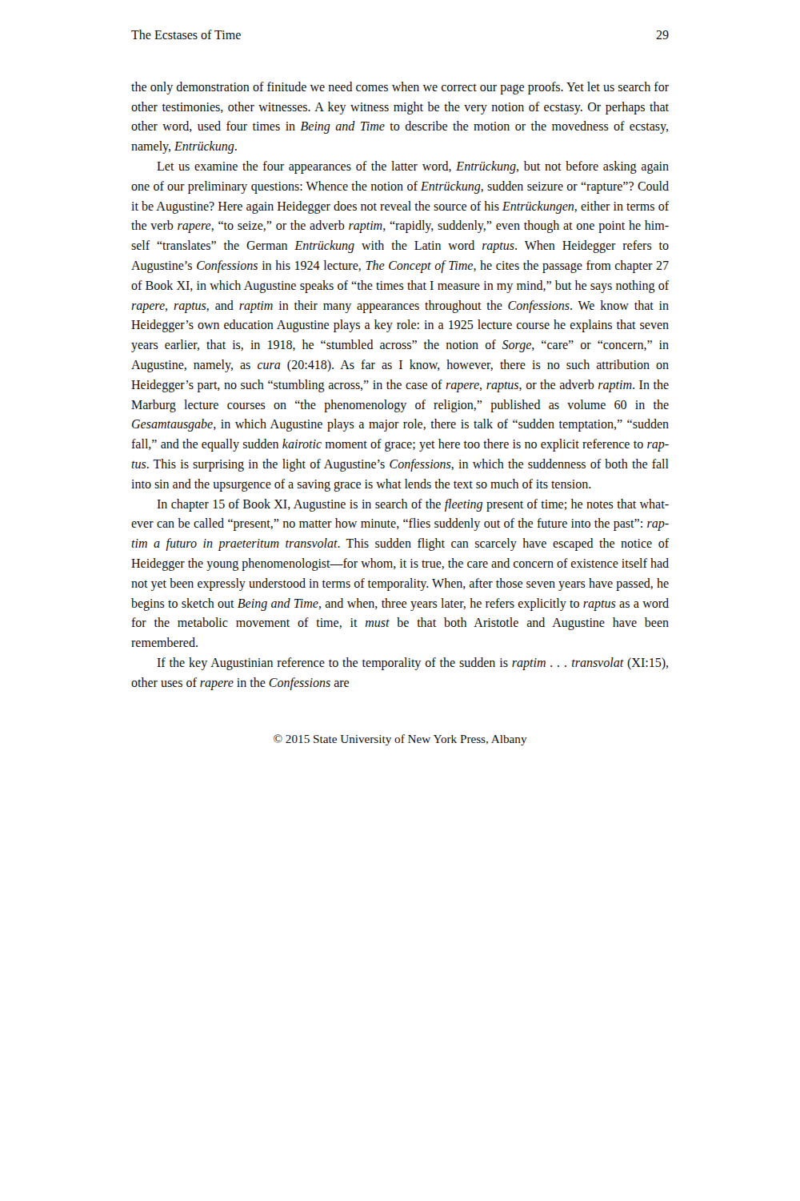The Ecstases of Time 29
the only demonstration of finitude we need comes when we correct our page proofs. Yet let us search for other testimonies, other witnesses. A key witness might be the very notion of ecstasy. Or perhaps that other word, used four times in Being and Time to describe the motion or the movedness of ecstasy, namely, Entrückung.
Let us examine the four appearances of the latter word, Entrückung, but not before asking again one of our preliminary questions: Whence the notion of Entrückung, sudden seizure or “rapture”? Could it be Augustine? Here again Heidegger does not reveal the source of his Entrückungen, either in terms of the verb rapere, “to seize,” or the adverb raptim, “rapidly, suddenly,” even though at one point he himself “translates” the German Entrückung with the Latin word raptus. When Heidegger refers to Augustine’s Confessions in his 1924 lecture, The Concept of Time, he cites the passage from chapter 27 of Book XI, in which Augustine speaks of “the times that I measure in my mind,” but he says nothing of rapere, raptus, and raptim in their many appearances throughout the Confessions. We know that in Heidegger’s own education Augustine plays a key role: in a 1925 lecture course he explains that seven years earlier, that is, in 1918, he “stumbled across” the notion of Sorge, “care” or “concern,” in Augustine, namely, as cura (20:418). As far as I know, however, there is no such attribution on Heidegger’s part, no such “stumbling across,” in the case of rapere, raptus, or the adverb raptim. In the Marburg lecture courses on “the phenomenology of religion,” published as volume 60 in the Gesamtausgabe, in which Augustine plays a major role, there is talk of “sudden temptation,” “sudden fall,” and the equally sudden kairotic moment of grace; yet here too there is no explicit reference to raptus. This is surprising in the light of Augustine’s Confessions, in which the suddenness of both the fall into sin and the upsurgence of a saving grace is what lends the text so much of its tension.
In chapter 15 of Book XI, Augustine is in search of the fleeting present of time; he notes that whatever can be called “present,” no matter how minute, “flies suddenly out of the future into the past”: raptim a futuro in praeteritum transvolat. This sudden flight can scarcely have escaped the notice of Heidegger the young phenomenologist—for whom, it is true, the care and concern of existence itself had not yet been expressly understood in terms of temporality. When, after those seven years have passed, he begins to sketch out Being and Time, and when, three years later, he refers explicitly to raptus as a word for the metabolic movement of time, it must be that both Aristotle and Augustine have been remembered.
If the key Augustinian reference to the temporality of the sudden is raptim . . . transvolat (XI:15), other uses of rapere in the Confessions are
© 2015 State University of New York Press, Albany